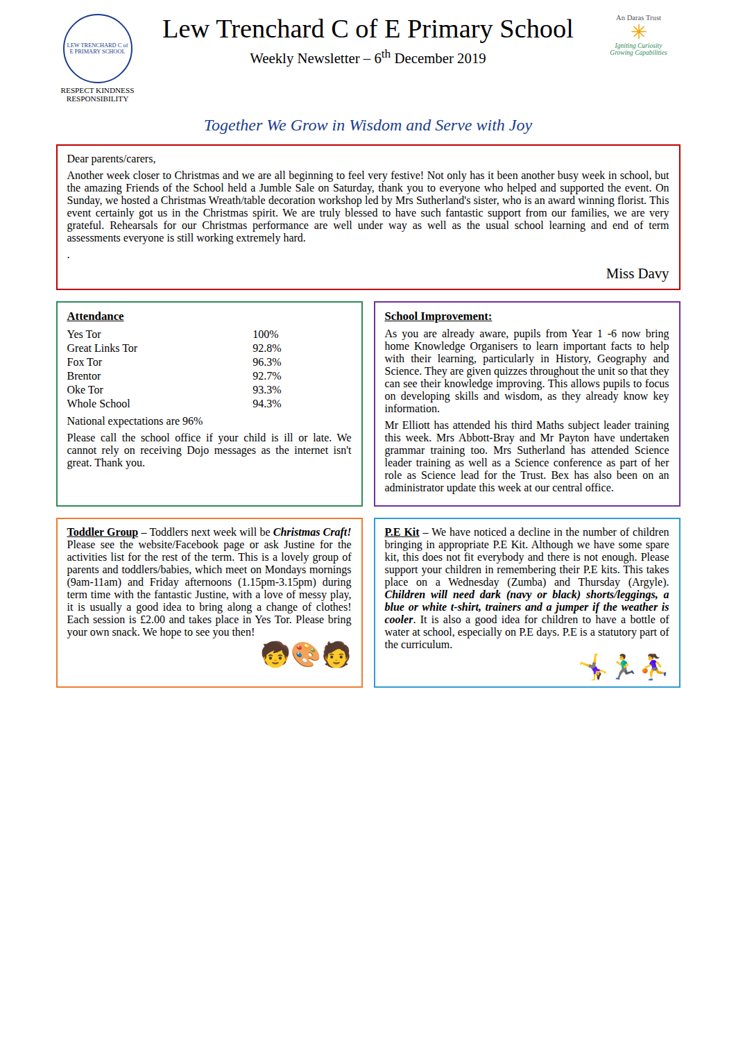LEW TRENCHARD C of E PRIMARY SCHOOL
RESPECT KINDNESS RESPONSIBILITY
Lew Trenchard C of E Primary School
Weekly Newsletter – 6th December 2019
An Daras Trust
✳
Igniting Curiosity
Growing Capabilities
Together We Grow in Wisdom and Serve with Joy
Dear parents/carers,
Another week closer to Christmas and we are all beginning to feel very festive! Not only has it been another busy week in school, but the amazing Friends of the School held a Jumble Sale on Saturday, thank you to everyone who helped and supported the event. On Sunday, we hosted a Christmas Wreath/table decoration workshop led by Mrs Sutherland's sister, who is an award winning florist. This event certainly got us in the Christmas spirit. We are truly blessed to have such fantastic support from our families, we are very grateful. Rehearsals for our Christmas performance are well under way as well as the usual school learning and end of term assessments everyone is still working extremely hard.
.
Miss Davy
Attendance
| Yes Tor | 100% |
| Great Links Tor | 92.8% |
| Fox Tor | 96.3% |
| Brentor | 92.7% |
| Oke Tor | 93.3% |
| Whole School | 94.3% |
National expectations are 96%
Please call the school office if your child is ill or late. We cannot rely on receiving Dojo messages as the internet isn't great. Thank you.
School Improvement:
As you are already aware, pupils from Year 1 -6 now bring home Knowledge Organisers to learn important facts to help with their learning, particularly in History, Geography and Science. They are given quizzes throughout the unit so that they can see their knowledge improving. This allows pupils to focus on developing skills and wisdom, as they already know key information.
Mr Elliott has attended his third Maths subject leader training this week. Mrs Abbott-Bray and Mr Payton have undertaken grammar training too. Mrs Sutherland has attended Science leader training as well as a Science conference as part of her role as Science lead for the Trust. Bex has also been on an administrator update this week at our central office.
Toddler Group – Toddlers next week will be Christmas Craft! Please see the website/Facebook page or ask Justine for the activities list for the rest of the term. This is a lovely group of parents and toddlers/babies, which meet on Mondays mornings (9am-11am) and Friday afternoons (1.15pm-3.15pm) during term time with the fantastic Justine, with a love of messy play, it is usually a good idea to bring along a change of clothes! Each session is £2.00 and takes place in Yes Tor. Please bring your own snack. We hope to see you then!
🧒🎨🧑
P.E Kit – We have noticed a decline in the number of children bringing in appropriate P.E Kit. Although we have some spare kit, this does not fit everybody and there is not enough. Please support your children in remembering their P.E kits. This takes place on a Wednesday (Zumba) and Thursday (Argyle). Children will need dark (navy or black) shorts/leggings, a blue or white t-shirt, trainers and a jumper if the weather is cooler. It is also a good idea for children to have a bottle of water at school, especially on P.E days. P.E is a statutory part of the curriculum.
🤸‍♀️🏃‍♂️⛹️‍♀️